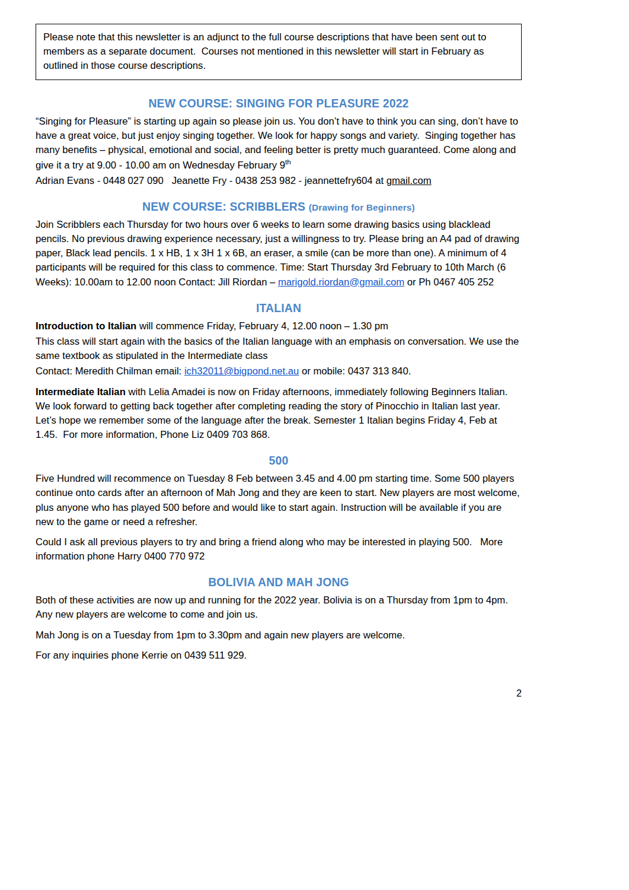Please note that this newsletter is an adjunct to the full course descriptions that have been sent out to members as a separate document. Courses not mentioned in this newsletter will start in February as outlined in those course descriptions.
NEW COURSE: SINGING FOR PLEASURE 2022
“Singing for Pleasure” is starting up again so please join us. You don’t have to think you can sing, don’t have to have a great voice, but just enjoy singing together. We look for happy songs and variety. Singing together has many benefits – physical, emotional and social, and feeling better is pretty much guaranteed. Come along and give it a try at 9.00 - 10.00 am on Wednesday February 9th
Adrian Evans - 0448 027 090 Jeanette Fry - 0438 253 982 - jeannettefry604 at gmail.com
NEW COURSE: SCRIBBLERS (Drawing for Beginners)
Join Scribblers each Thursday for two hours over 6 weeks to learn some drawing basics using blacklead pencils. No previous drawing experience necessary, just a willingness to try. Please bring an A4 pad of drawing paper, Black lead pencils. 1 x HB, 1 x 3H 1 x 6B, an eraser, a smile (can be more than one). A minimum of 4 participants will be required for this class to commence. Time: Start Thursday 3rd February to 10th March (6 Weeks): 10.00am to 12.00 noon Contact: Jill Riordan – marigold.riordan@gmail.com or Ph 0467 405 252
ITALIAN
Introduction to Italian will commence Friday, February 4, 12.00 noon – 1.30 pm
This class will start again with the basics of the Italian language with an emphasis on conversation. We use the same textbook as stipulated in the Intermediate class
Contact: Meredith Chilman email: ich32011@bigpond.net.au or mobile: 0437 313 840.
Intermediate Italian with Lelia Amadei is now on Friday afternoons, immediately following Beginners Italian. We look forward to getting back together after completing reading the story of Pinocchio in Italian last year. Let’s hope we remember some of the language after the break. Semester 1 Italian begins Friday 4, Feb at 1.45. For more information, Phone Liz 0409 703 868.
500
Five Hundred will recommence on Tuesday 8 Feb between 3.45 and 4.00 pm starting time. Some 500 players continue onto cards after an afternoon of Mah Jong and they are keen to start. New players are most welcome, plus anyone who has played 500 before and would like to start again. Instruction will be available if you are new to the game or need a refresher.
Could I ask all previous players to try and bring a friend along who may be interested in playing 500. More information phone Harry 0400 770 972
BOLIVIA AND MAH JONG
Both of these activities are now up and running for the 2022 year. Bolivia is on a Thursday from 1pm to 4pm. Any new players are welcome to come and join us.
Mah Jong is on a Tuesday from 1pm to 3.30pm and again new players are welcome.
For any inquiries phone Kerrie on 0439 511 929.
2